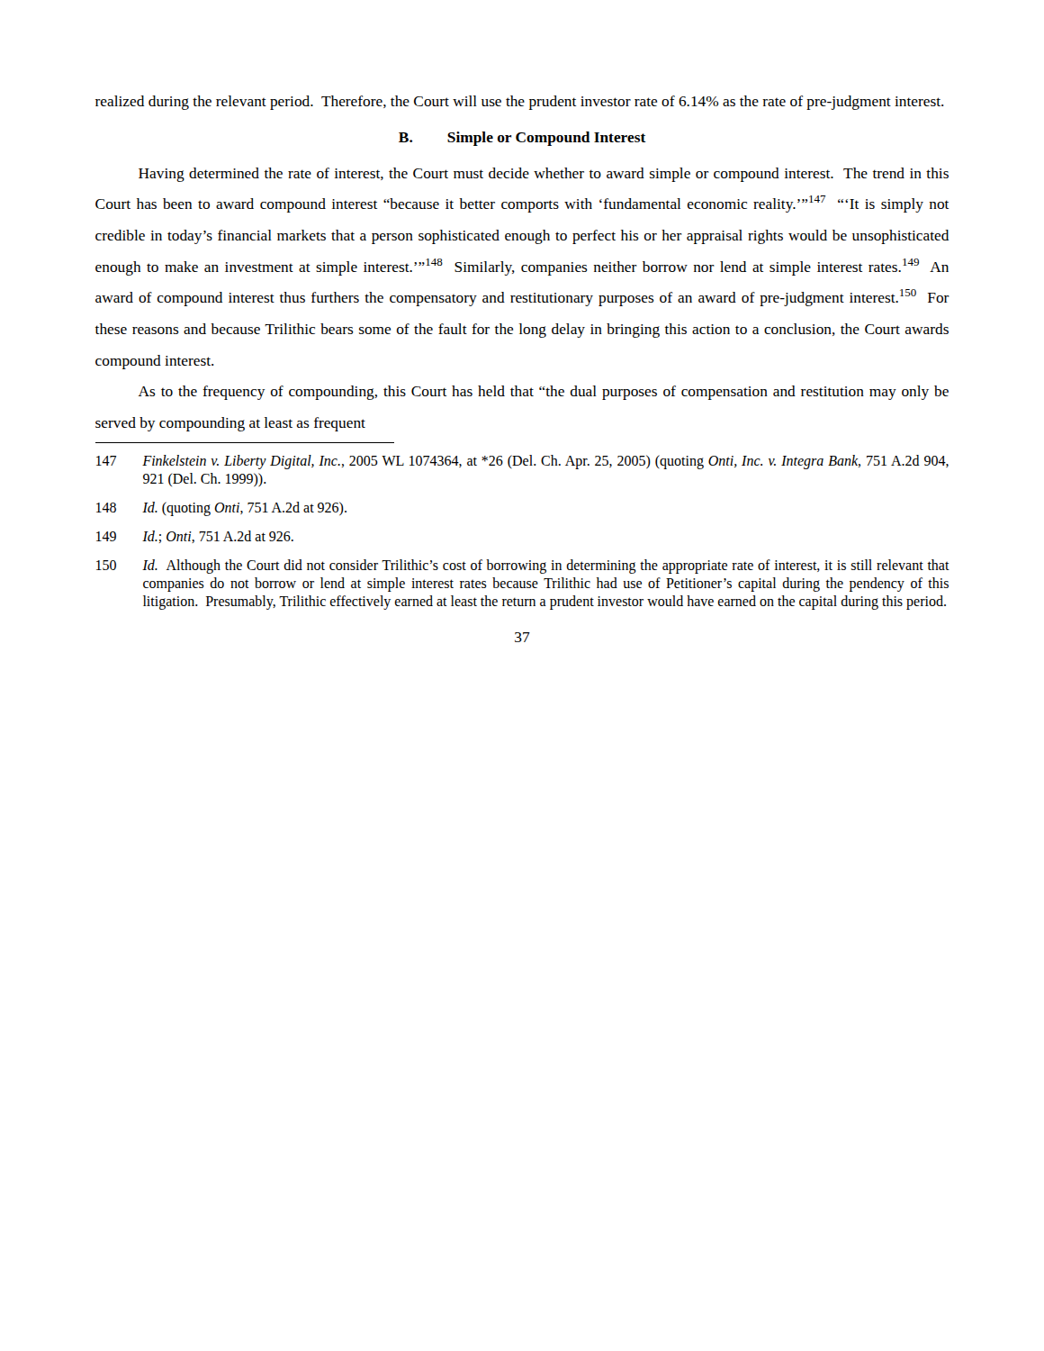realized during the relevant period. Therefore, the Court will use the prudent investor rate of 6.14% as the rate of pre-judgment interest.
B. Simple or Compound Interest
Having determined the rate of interest, the Court must decide whether to award simple or compound interest. The trend in this Court has been to award compound interest “because it better comports with ‘fundamental economic reality.’”147 “‘It is simply not credible in today’s financial markets that a person sophisticated enough to perfect his or her appraisal rights would be unsophisticated enough to make an investment at simple interest.’”148 Similarly, companies neither borrow nor lend at simple interest rates.149 An award of compound interest thus furthers the compensatory and restitutionary purposes of an award of pre-judgment interest.150 For these reasons and because Trilithic bears some of the fault for the long delay in bringing this action to a conclusion, the Court awards compound interest.
As to the frequency of compounding, this Court has held that “the dual purposes of compensation and restitution may only be served by compounding at least as frequent
147
Finkelstein v. Liberty Digital, Inc., 2005 WL 1074364, at *26 (Del. Ch. Apr. 25, 2005) (quoting Onti, Inc. v. Integra Bank, 751 A.2d 904, 921 (Del. Ch. 1999)).
148
Id. (quoting Onti, 751 A.2d at 926).
149
Id.; Onti, 751 A.2d at 926.
150
Id. Although the Court did not consider Trilithic’s cost of borrowing in determining the appropriate rate of interest, it is still relevant that companies do not borrow or lend at simple interest rates because Trilithic had use of Petitioner’s capital during the pendency of this litigation. Presumably, Trilithic effectively earned at least the return a prudent investor would have earned on the capital during this period.
37